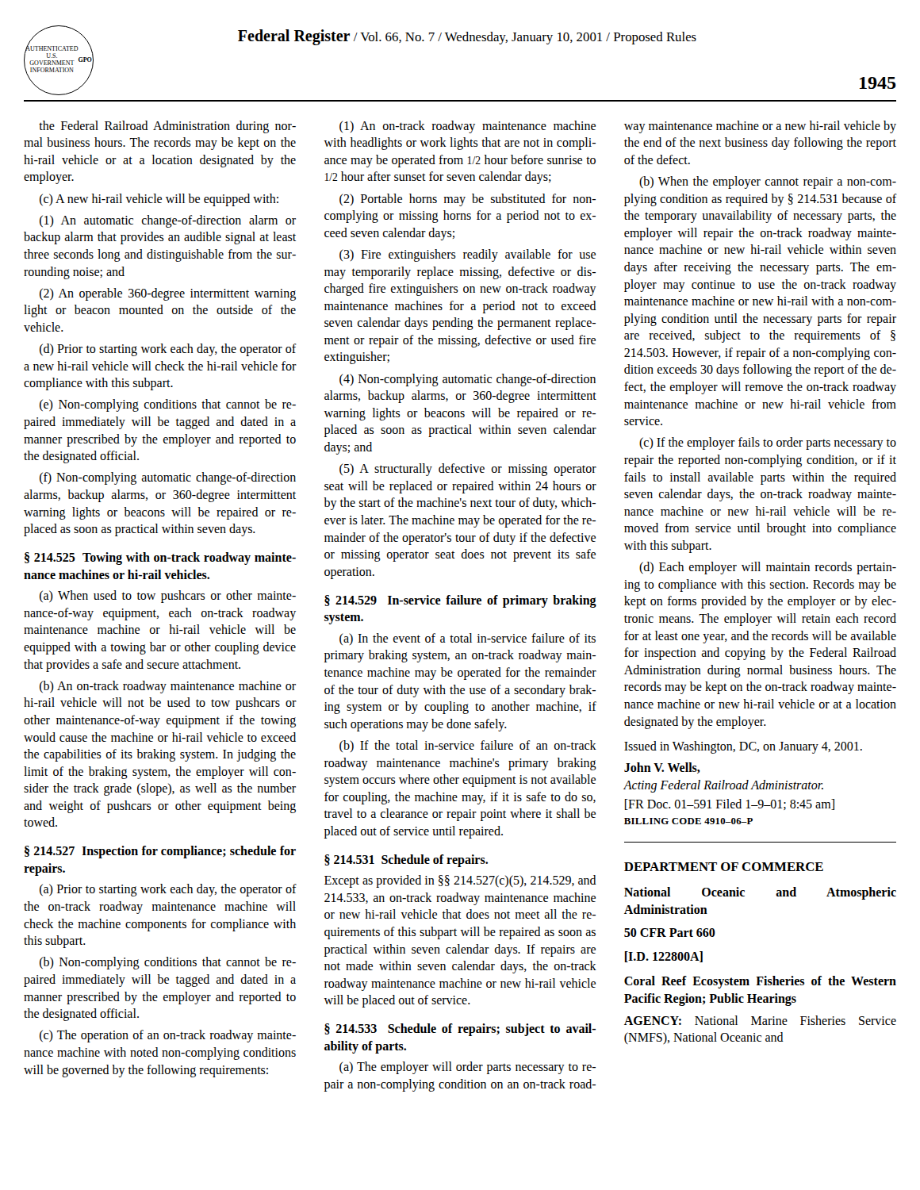AUTHENTICATED
U.S. GOVERNMENT
INFORMATION
GPO
Federal Register / Vol. 66, No. 7 / Wednesday, January 10, 2001 / Proposed Rules
1945
the Federal Railroad Administration during normal business hours. The records may be kept on the hi-rail vehicle or at a location designated by the employer.
(c) A new hi-rail vehicle will be equipped with:
(1) An automatic change-of-direction alarm or backup alarm that provides an audible signal at least three seconds long and distinguishable from the surrounding noise; and
(2) An operable 360-degree intermittent warning light or beacon mounted on the outside of the vehicle.
(d) Prior to starting work each day, the operator of a new hi-rail vehicle will check the hi-rail vehicle for compliance with this subpart.
(e) Non-complying conditions that cannot be repaired immediately will be tagged and dated in a manner prescribed by the employer and reported to the designated official.
(f) Non-complying automatic change-of-direction alarms, backup alarms, or 360-degree intermittent warning lights or beacons will be repaired or replaced as soon as practical within seven days.
§ 214.525 Towing with on-track roadway maintenance machines or hi-rail vehicles.
(a) When used to tow pushcars or other maintenance-of-way equipment, each on-track roadway maintenance machine or hi-rail vehicle will be equipped with a towing bar or other coupling device that provides a safe and secure attachment.
(b) An on-track roadway maintenance machine or hi-rail vehicle will not be used to tow pushcars or other maintenance-of-way equipment if the towing would cause the machine or hi-rail vehicle to exceed the capabilities of its braking system. In judging the limit of the braking system, the employer will consider the track grade (slope), as well as the number and weight of pushcars or other equipment being towed.
§ 214.527 Inspection for compliance; schedule for repairs.
(a) Prior to starting work each day, the operator of the on-track roadway maintenance machine will check the machine components for compliance with this subpart.
(b) Non-complying conditions that cannot be repaired immediately will be tagged and dated in a manner prescribed by the employer and reported to the designated official.
(c) The operation of an on-track roadway maintenance machine with noted non-complying conditions will be governed by the following requirements:
(1) An on-track roadway maintenance machine with headlights or work lights that are not in compliance may be operated from 1/2 hour before sunrise to 1/2 hour after sunset for seven calendar days;
(2) Portable horns may be substituted for non-complying or missing horns for a period not to exceed seven calendar days;
(3) Fire extinguishers readily available for use may temporarily replace missing, defective or discharged fire extinguishers on new on-track roadway maintenance machines for a period not to exceed seven calendar days pending the permanent replacement or repair of the missing, defective or used fire extinguisher;
(4) Non-complying automatic change-of-direction alarms, backup alarms, or 360-degree intermittent warning lights or beacons will be repaired or replaced as soon as practical within seven calendar days; and
(5) A structurally defective or missing operator seat will be replaced or repaired within 24 hours or by the start of the machine's next tour of duty, whichever is later. The machine may be operated for the remainder of the operator's tour of duty if the defective or missing operator seat does not prevent its safe operation.
§ 214.529 In-service failure of primary braking system.
(a) In the event of a total in-service failure of its primary braking system, an on-track roadway maintenance machine may be operated for the remainder of the tour of duty with the use of a secondary braking system or by coupling to another machine, if such operations may be done safely.
(b) If the total in-service failure of an on-track roadway maintenance machine's primary braking system occurs where other equipment is not available for coupling, the machine may, if it is safe to do so, travel to a clearance or repair point where it shall be placed out of service until repaired.
§ 214.531 Schedule of repairs.
Except as provided in §§ 214.527(c)(5), 214.529, and 214.533, an on-track roadway maintenance machine or new hi-rail vehicle that does not meet all the requirements of this subpart will be repaired as soon as practical within seven calendar days. If repairs are not made within seven calendar days, the on-track roadway maintenance machine or new hi-rail vehicle will be placed out of service.
§ 214.533 Schedule of repairs; subject to availability of parts.
(a) The employer will order parts necessary to repair a non-complying condition on an on-track roadway maintenance machine or a new hi-rail vehicle by the end of the next business day following the report of the defect.
(b) When the employer cannot repair a non-complying condition as required by § 214.531 because of the temporary unavailability of necessary parts, the employer will repair the on-track roadway maintenance machine or new hi-rail vehicle within seven days after receiving the necessary parts. The employer may continue to use the on-track roadway maintenance machine or new hi-rail with a non-complying condition until the necessary parts for repair are received, subject to the requirements of § 214.503. However, if repair of a non-complying condition exceeds 30 days following the report of the defect, the employer will remove the on-track roadway maintenance machine or new hi-rail vehicle from service.
(c) If the employer fails to order parts necessary to repair the reported non-complying condition, or if it fails to install available parts within the required seven calendar days, the on-track roadway maintenance machine or new hi-rail vehicle will be removed from service until brought into compliance with this subpart.
(d) Each employer will maintain records pertaining to compliance with this section. Records may be kept on forms provided by the employer or by electronic means. The employer will retain each record for at least one year, and the records will be available for inspection and copying by the Federal Railroad Administration during normal business hours. The records may be kept on the on-track roadway maintenance machine or new hi-rail vehicle or at a location designated by the employer.
Issued in Washington, DC, on January 4, 2001.
John V. Wells,
Acting Federal Railroad Administrator.
[FR Doc. 01–591 Filed 1–9–01; 8:45 am]
BILLING CODE 4910–06–P
DEPARTMENT OF COMMERCE
National Oceanic and Atmospheric Administration
50 CFR Part 660
[I.D. 122800A]
Coral Reef Ecosystem Fisheries of the Western Pacific Region; Public Hearings
AGENCY: National Marine Fisheries Service (NMFS), National Oceanic and